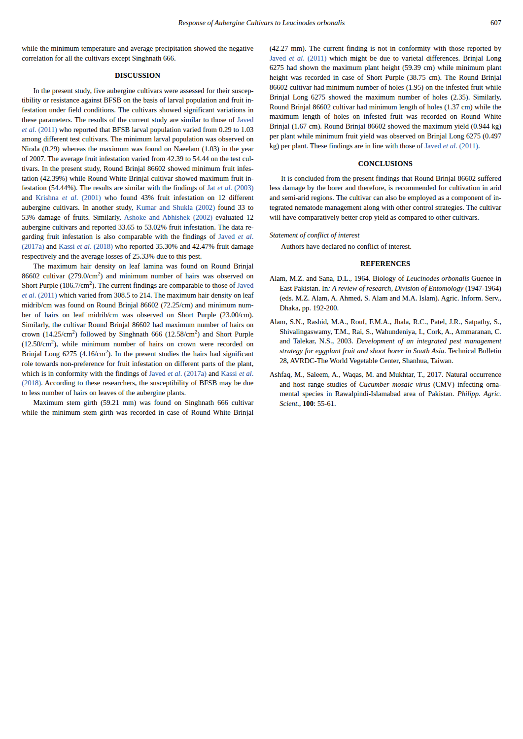Response of Aubergine Cultivars to Leucinodes orbonalis
607
while the minimum temperature and average precipitation showed the negative correlation for all the cultivars except Singhnath 666.
Discussion
In the present study, five aubergine cultivars were assessed for their susceptibility or resistance against BFSB on the basis of larval population and fruit infestation under field conditions. The cultivars showed significant variations in these parameters. The results of the current study are similar to those of Javed et al. (2011) who reported that BFSB larval population varied from 0.29 to 1.03 among different test cultivars. The minimum larval population was observed on Nirala (0.29) whereas the maximum was found on Naeelam (1.03) in the year of 2007. The average fruit infestation varied from 42.39 to 54.44 on the test cultivars. In the present study, Round Brinjal 86602 showed minimum fruit infestation (42.39%) while Round White Brinjal cultivar showed maximum fruit infestation (54.44%). The results are similar with the findings of Jat et al. (2003) and Krishna et al. (2001) who found 43% fruit infestation on 12 different aubergine cultivars. In another study, Kumar and Shukla (2002) found 33 to 53% damage of fruits. Similarly, Ashoke and Abhishek (2002) evaluated 12 aubergine cultivars and reported 33.65 to 53.02% fruit infestation. The data regarding fruit infestation is also comparable with the findings of Javed et al. (2017a) and Kassi et al. (2018) who reported 35.30% and 42.47% fruit damage respectively and the average losses of 25.33% due to this pest.
The maximum hair density on leaf lamina was found on Round Brinjal 86602 cultivar (279.0/cm2) and minimum number of hairs was observed on Short Purple (186.7/cm2). The current findings are comparable to those of Javed et al. (2011) which varied from 308.5 to 214. The maximum hair density on leaf midrib/cm was found on Round Brinjal 86602 (72.25/cm) and minimum number of hairs on leaf midrib/cm was observed on Short Purple (23.00/cm). Similarly, the cultivar Round Brinjal 86602 had maximum number of hairs on crown (14.25/cm2) followed by Singhnath 666 (12.58/cm2) and Short Purple (12.50/cm2), while minimum number of hairs on crown were recorded on Brinjal Long 6275 (4.16/cm2). In the present studies the hairs had significant role towards non-preference for fruit infestation on different parts of the plant, which is in conformity with the findings of Javed et al. (2017a) and Kassi et al. (2018). According to these researchers, the susceptibility of BFSB may be due to less number of hairs on leaves of the aubergine plants.
Maximum stem girth (59.21 mm) was found on Singhnath 666 cultivar while the minimum stem girth was recorded in case of Round White Brinjal (42.27 mm). The current finding is not in conformity with those reported by Javed et al. (2011) which might be due to varietal differences. Brinjal Long 6275 had shown the maximum plant height (59.39 cm) while minimum plant height was recorded in case of Short Purple (38.75 cm). The Round Brinjal 86602 cultivar had minimum number of holes (1.95) on the infested fruit while Brinjal Long 6275 showed the maximum number of holes (2.35). Similarly, Round Brinjal 86602 cultivar had minimum length of holes (1.37 cm) while the maximum length of holes on infested fruit was recorded on Round White Brinjal (1.67 cm). Round Brinjal 86602 showed the maximum yield (0.944 kg) per plant while minimum fruit yield was observed on Brinjal Long 6275 (0.497 kg) per plant. These findings are in line with those of Javed et al. (2011).
Conclusions
It is concluded from the present findings that Round Brinjal 86602 suffered less damage by the borer and therefore, is recommended for cultivation in arid and semi-arid regions. The cultivar can also be employed as a component of integrated nematode management along with other control strategies. The cultivar will have comparatively better crop yield as compared to other cultivars.
Statement of conflict of interest
Authors have declared no conflict of interest.
References
Alam, M.Z. and Sana, D.L., 1964. Biology of Leucinodes orbonalis Guenee in East Pakistan. In: A review of research, Division of Entomology (1947-1964) (eds. M.Z. Alam, A. Ahmed, S. Alam and M.A. Islam). Agric. Inform. Serv., Dhaka, pp. 192-200.
Alam, S.N., Rashid, M.A., Rouf, F.M.A., Jhala, R.C., Patel, J.R., Satpathy, S., Shivalingaswamy, T.M., Rai, S., Wahundeniya, I., Cork, A., Ammaranan, C. and Talekar, N.S., 2003. Development of an integrated pest management strategy for eggplant fruit and shoot borer in South Asia. Technical Bulletin 28, AVRDC-The World Vegetable Center, Shanhua, Taiwan.
Ashfaq, M., Saleem, A., Waqas, M. and Mukhtar, T., 2017. Natural occurrence and host range studies of Cucumber mosaic virus (CMV) infecting ornamental species in Rawalpindi-Islamabad area of Pakistan. Philipp. Agric. Scient., 100: 55-61.